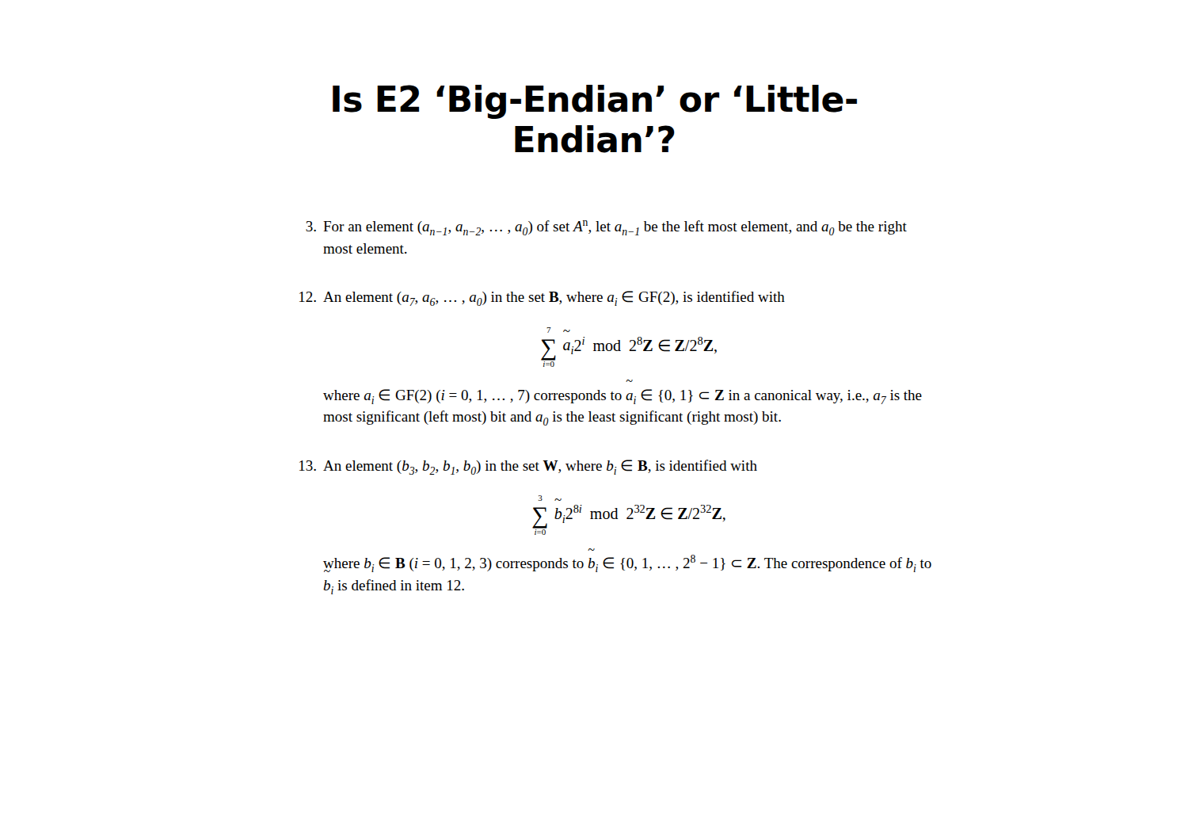Is E2 ‘Big-Endian’ or ‘Little-Endian’?
3. For an element (an−1, an−2, … , a0) of set An, let an−1 be the left most element, and a0 be the right most element.
12. An element (a7, a6, … , a0) in the set B, where ai ∈ GF(2), is identified with
7 ∑ i=0 ~a i2i mod 28Z ∈ Z/28Z,
where ai ∈ GF(2) (i = 0, 1, … , 7) corresponds to ~a i ∈ {0, 1} ⊂ Z in a canonical way, i.e., a7 is the most significant (left most) bit and a0 is the least significant (right most) bit.
13. An element (b3, b2, b1, b0) in the set W, where bi ∈ B, is identified with
3 ∑ i=0 ~b i28i mod 232Z ∈ Z/232Z,
where bi ∈ B (i = 0, 1, 2, 3) corresponds to ~b i ∈ {0, 1, … , 28 − 1} ⊂ Z. The correspondence of bi to ~b i is defined in item 12.